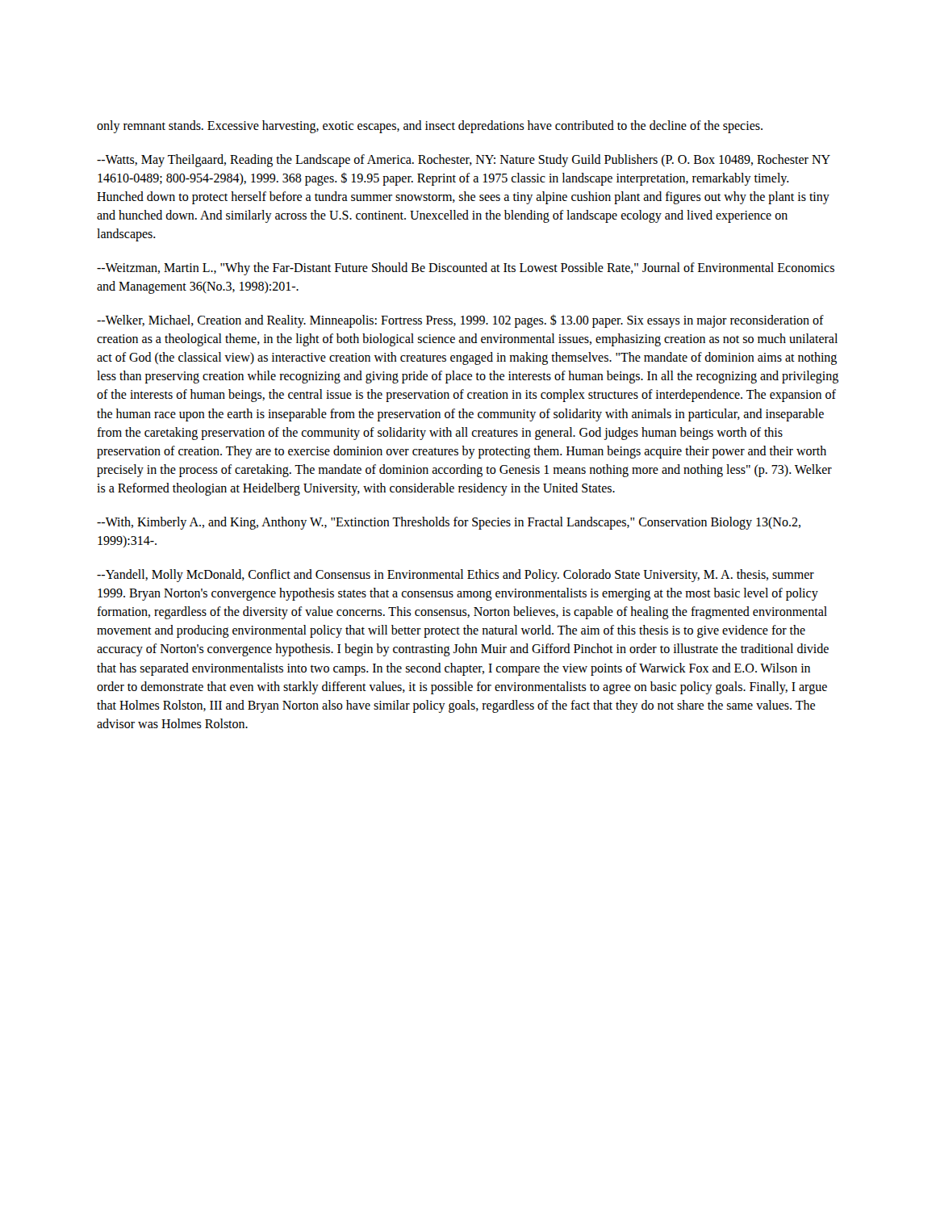only remnant stands. Excessive harvesting, exotic escapes, and insect depredations have contributed to the decline of the species.
--Watts, May Theilgaard, Reading the Landscape of America. Rochester, NY: Nature Study Guild Publishers (P. O. Box 10489, Rochester NY 14610-0489; 800-954-2984), 1999. 368 pages. $ 19.95 paper. Reprint of a 1975 classic in landscape interpretation, remarkably timely. Hunched down to protect herself before a tundra summer snowstorm, she sees a tiny alpine cushion plant and figures out why the plant is tiny and hunched down. And similarly across the U.S. continent. Unexcelled in the blending of landscape ecology and lived experience on landscapes.
--Weitzman, Martin L., "Why the Far-Distant Future Should Be Discounted at Its Lowest Possible Rate," Journal of Environmental Economics and Management 36(No.3, 1998):201-.
--Welker, Michael, Creation and Reality. Minneapolis: Fortress Press, 1999. 102 pages. $ 13.00 paper. Six essays in major reconsideration of creation as a theological theme, in the light of both biological science and environmental issues, emphasizing creation as not so much unilateral act of God (the classical view) as interactive creation with creatures engaged in making themselves. "The mandate of dominion aims at nothing less than preserving creation while recognizing and giving pride of place to the interests of human beings. In all the recognizing and privileging of the interests of human beings, the central issue is the preservation of creation in its complex structures of interdependence. The expansion of the human race upon the earth is inseparable from the preservation of the community of solidarity with animals in particular, and inseparable from the caretaking preservation of the community of solidarity with all creatures in general. God judges human beings worth of this preservation of creation. They are to exercise dominion over creatures by protecting them. Human beings acquire their power and their worth precisely in the process of caretaking. The mandate of dominion according to Genesis 1 means nothing more and nothing less" (p. 73). Welker is a Reformed theologian at Heidelberg University, with considerable residency in the United States.
--With, Kimberly A., and King, Anthony W., "Extinction Thresholds for Species in Fractal Landscapes," Conservation Biology 13(No.2, 1999):314-.
--Yandell, Molly McDonald, Conflict and Consensus in Environmental Ethics and Policy. Colorado State University, M. A. thesis, summer 1999. Bryan Norton's convergence hypothesis states that a consensus among environmentalists is emerging at the most basic level of policy formation, regardless of the diversity of value concerns. This consensus, Norton believes, is capable of healing the fragmented environmental movement and producing environmental policy that will better protect the natural world. The aim of this thesis is to give evidence for the accuracy of Norton's convergence hypothesis. I begin by contrasting John Muir and Gifford Pinchot in order to illustrate the traditional divide that has separated environmentalists into two camps. In the second chapter, I compare the view points of Warwick Fox and E.O. Wilson in order to demonstrate that even with starkly different values, it is possible for environmentalists to agree on basic policy goals. Finally, I argue that Holmes Rolston, III and Bryan Norton also have similar policy goals, regardless of the fact that they do not share the same values. The advisor was Holmes Rolston.